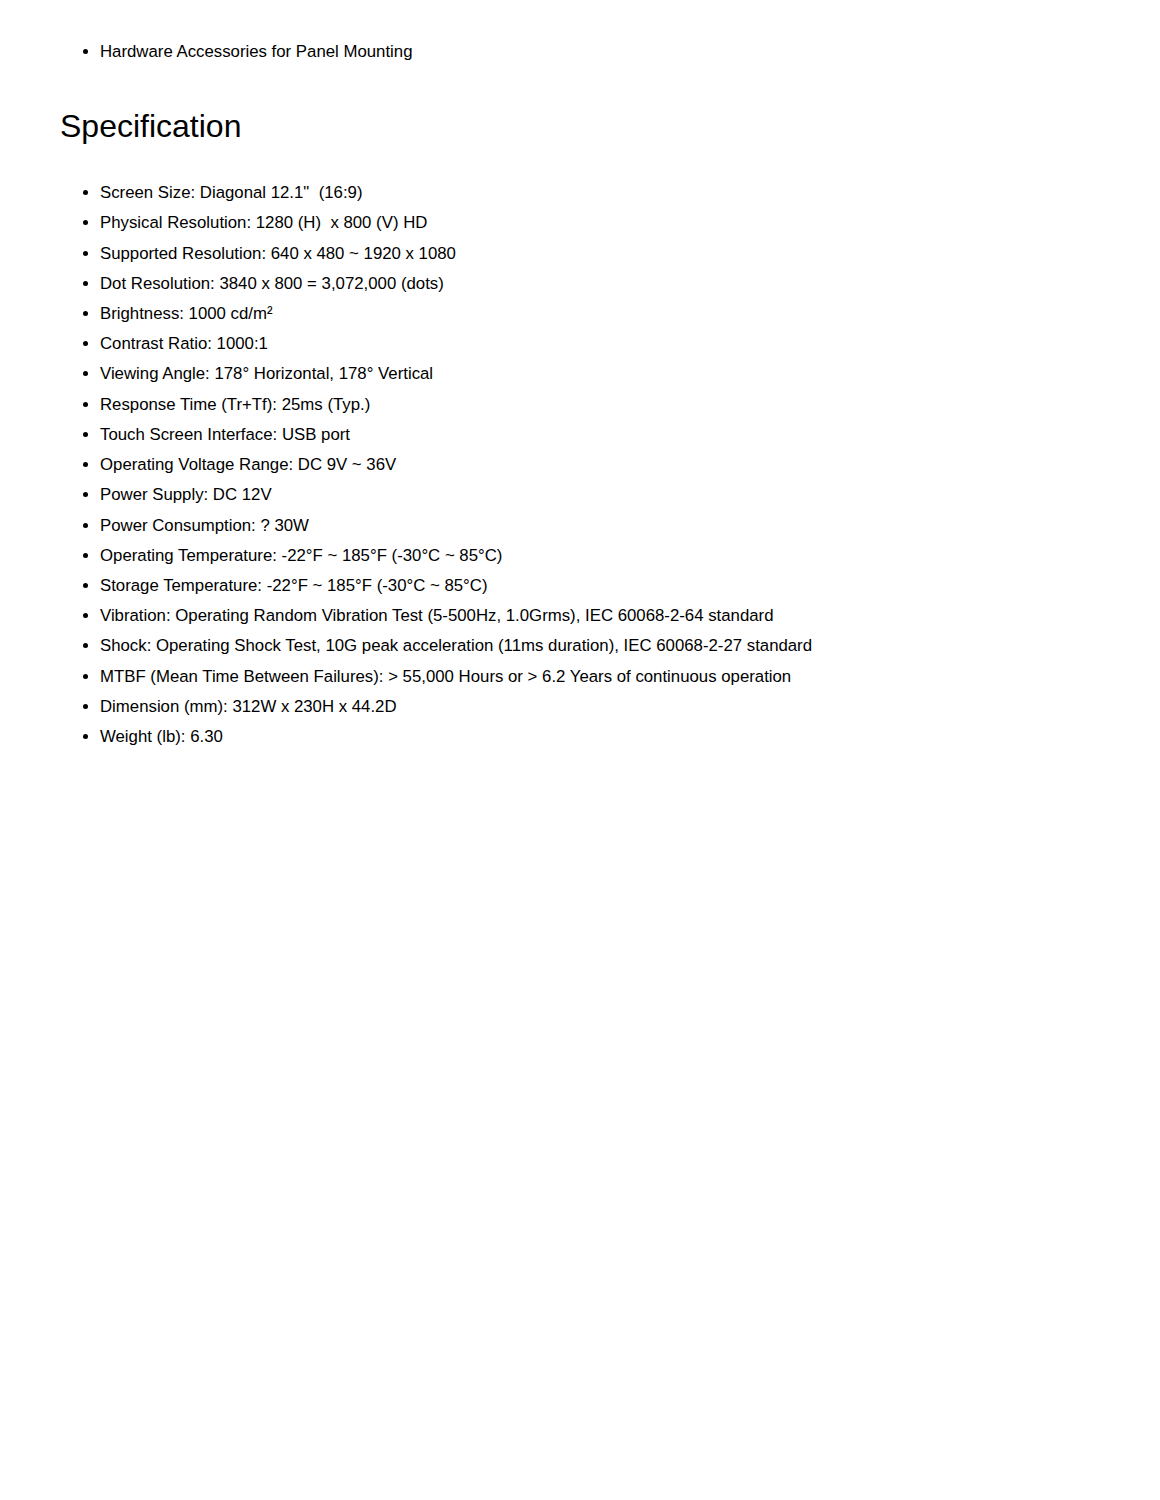Hardware Accessories for Panel Mounting
Specification
Screen Size: Diagonal 12.1" (16:9)
Physical Resolution: 1280 (H) x 800 (V) HD
Supported Resolution: 640 x 480 ~ 1920 x 1080
Dot Resolution: 3840 x 800 = 3,072,000 (dots)
Brightness: 1000 cd/m²
Contrast Ratio: 1000:1
Viewing Angle: 178° Horizontal, 178° Vertical
Response Time (Tr+Tf): 25ms (Typ.)
Touch Screen Interface: USB port
Operating Voltage Range: DC 9V ~ 36V
Power Supply: DC 12V
Power Consumption: ? 30W
Operating Temperature: -22°F ~ 185°F (-30°C ~ 85°C)
Storage Temperature: -22°F ~ 185°F (-30°C ~ 85°C)
Vibration: Operating Random Vibration Test (5-500Hz, 1.0Grms), IEC 60068-2-64 standard
Shock: Operating Shock Test, 10G peak acceleration (11ms duration), IEC 60068-2-27 standard
MTBF (Mean Time Between Failures): > 55,000 Hours or > 6.2 Years of continuous operation
Dimension (mm): 312W x 230H x 44.2D
Weight (lb): 6.30